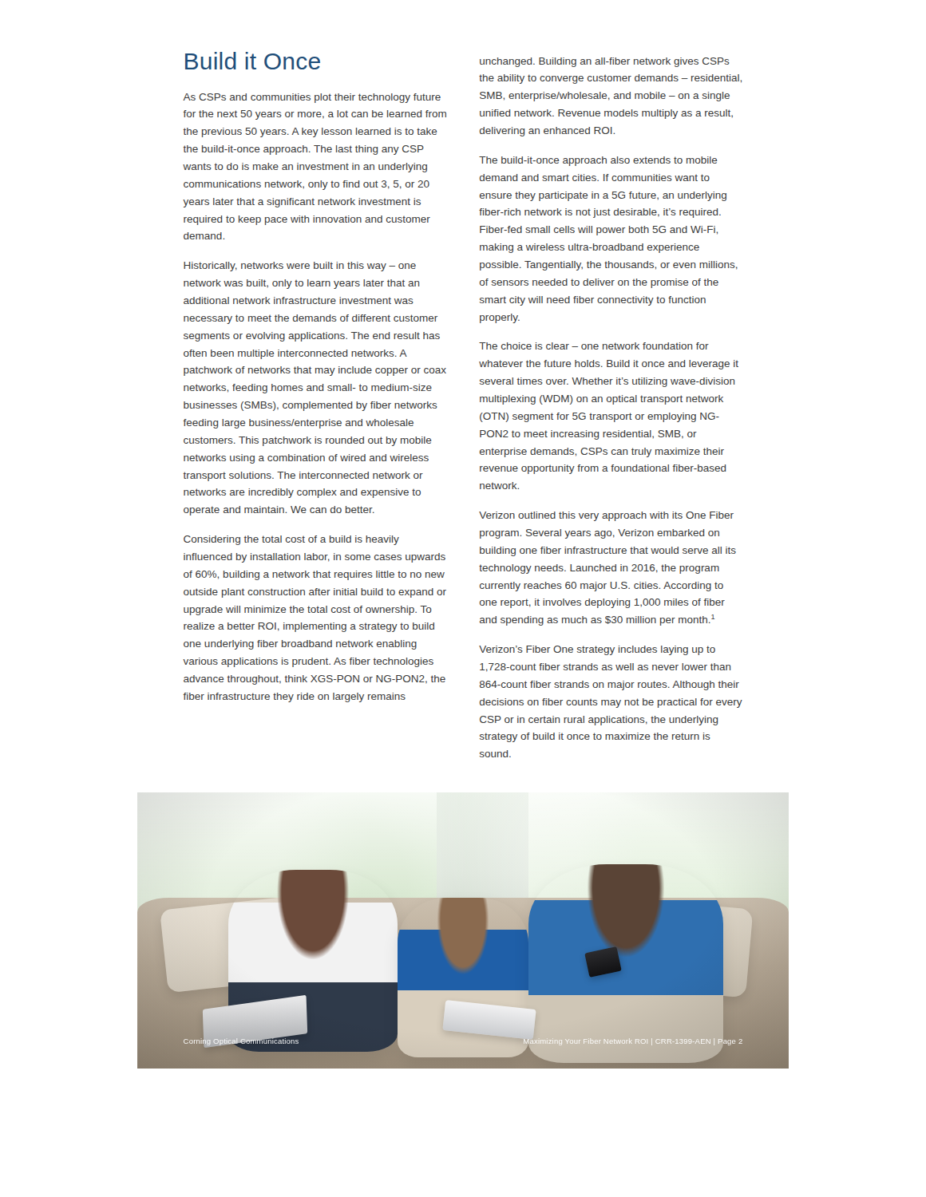Build it Once
As CSPs and communities plot their technology future for the next 50 years or more, a lot can be learned from the previous 50 years. A key lesson learned is to take the build-it-once approach. The last thing any CSP wants to do is make an investment in an underlying communications network, only to find out 3, 5, or 20 years later that a significant network investment is required to keep pace with innovation and customer demand.
Historically, networks were built in this way – one network was built, only to learn years later that an additional network infrastructure investment was necessary to meet the demands of different customer segments or evolving applications. The end result has often been multiple interconnected networks. A patchwork of networks that may include copper or coax networks, feeding homes and small- to medium-size businesses (SMBs), complemented by fiber networks feeding large business/enterprise and wholesale customers. This patchwork is rounded out by mobile networks using a combination of wired and wireless transport solutions. The interconnected network or networks are incredibly complex and expensive to operate and maintain. We can do better.
Considering the total cost of a build is heavily influenced by installation labor, in some cases upwards of 60%, building a network that requires little to no new outside plant construction after initial build to expand or upgrade will minimize the total cost of ownership. To realize a better ROI, implementing a strategy to build one underlying fiber broadband network enabling various applications is prudent. As fiber technologies advance throughout, think XGS-PON or NG-PON2, the fiber infrastructure they ride on largely remains
unchanged. Building an all-fiber network gives CSPs the ability to converge customer demands – residential, SMB, enterprise/wholesale, and mobile – on a single unified network. Revenue models multiply as a result, delivering an enhanced ROI.
The build-it-once approach also extends to mobile demand and smart cities. If communities want to ensure they participate in a 5G future, an underlying fiber-rich network is not just desirable, it’s required. Fiber-fed small cells will power both 5G and Wi-Fi, making a wireless ultra-broadband experience possible. Tangentially, the thousands, or even millions, of sensors needed to deliver on the promise of the smart city will need fiber connectivity to function properly.
The choice is clear – one network foundation for whatever the future holds. Build it once and leverage it several times over. Whether it’s utilizing wave-division multiplexing (WDM) on an optical transport network (OTN) segment for 5G transport or employing NG-PON2 to meet increasing residential, SMB, or enterprise demands, CSPs can truly maximize their revenue opportunity from a foundational fiber-based network.
Verizon outlined this very approach with its One Fiber program. Several years ago, Verizon embarked on building one fiber infrastructure that would serve all its technology needs. Launched in 2016, the program currently reaches 60 major U.S. cities. According to one report, it involves deploying 1,000 miles of fiber and spending as much as $30 million per month.1
Verizon’s Fiber One strategy includes laying up to 1,728-count fiber strands as well as never lower than 864-count fiber strands on major routes. Although their decisions on fiber counts may not be practical for every CSP or in certain rural applications, the underlying strategy of build it once to maximize the return is sound.
Corning Optical Communications
Maximizing Your Fiber Network ROI | CRR-1399-AEN | Page 2